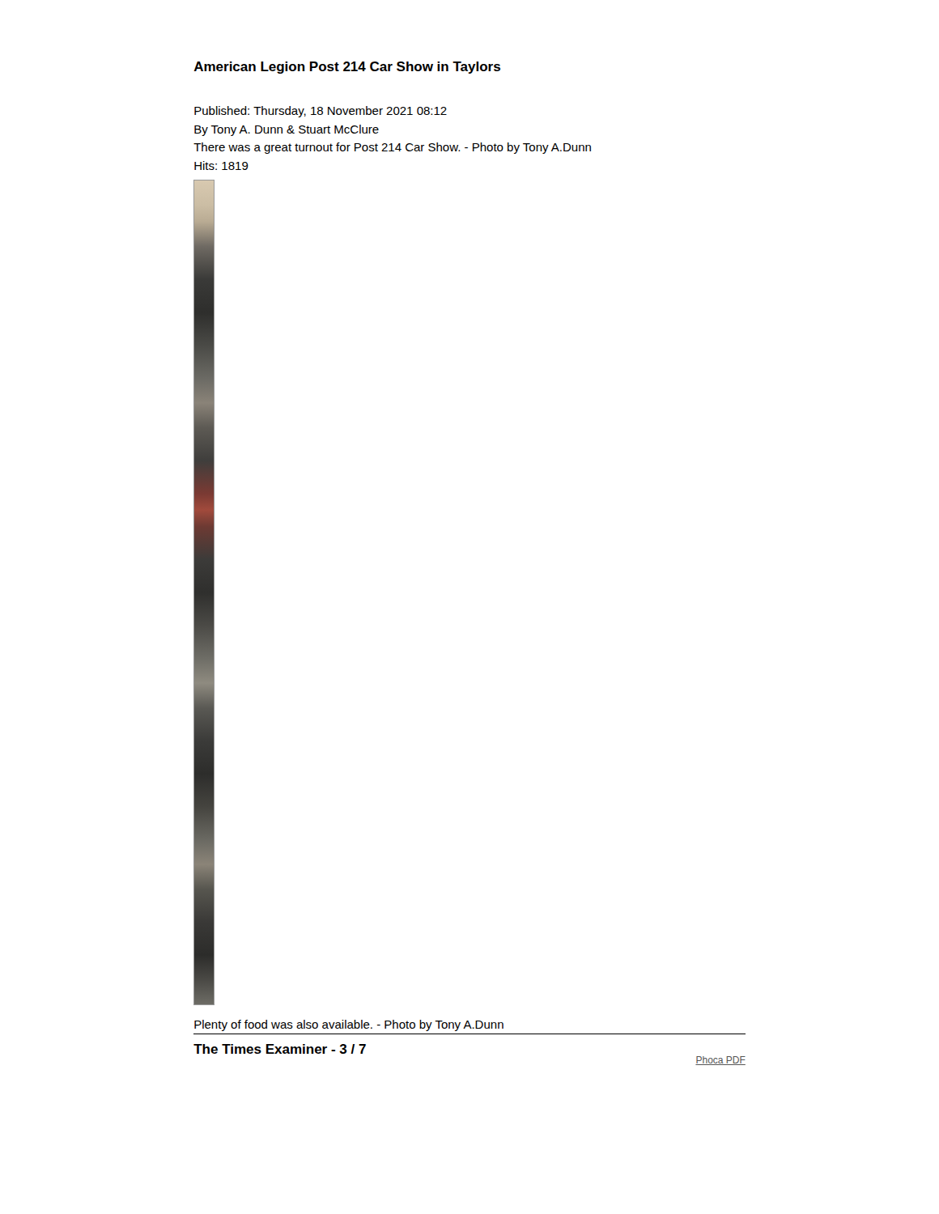American Legion Post 214 Car Show in Taylors
Published: Thursday, 18 November 2021 08:12
By Tony A. Dunn & Stuart McClure
There was a great turnout for Post 214 Car Show. - Photo by Tony A.Dunn
Hits: 1819
Plenty of food was also available. - Photo by Tony A.Dunn
The Times Examiner - 3 / 7
Phoca PDF